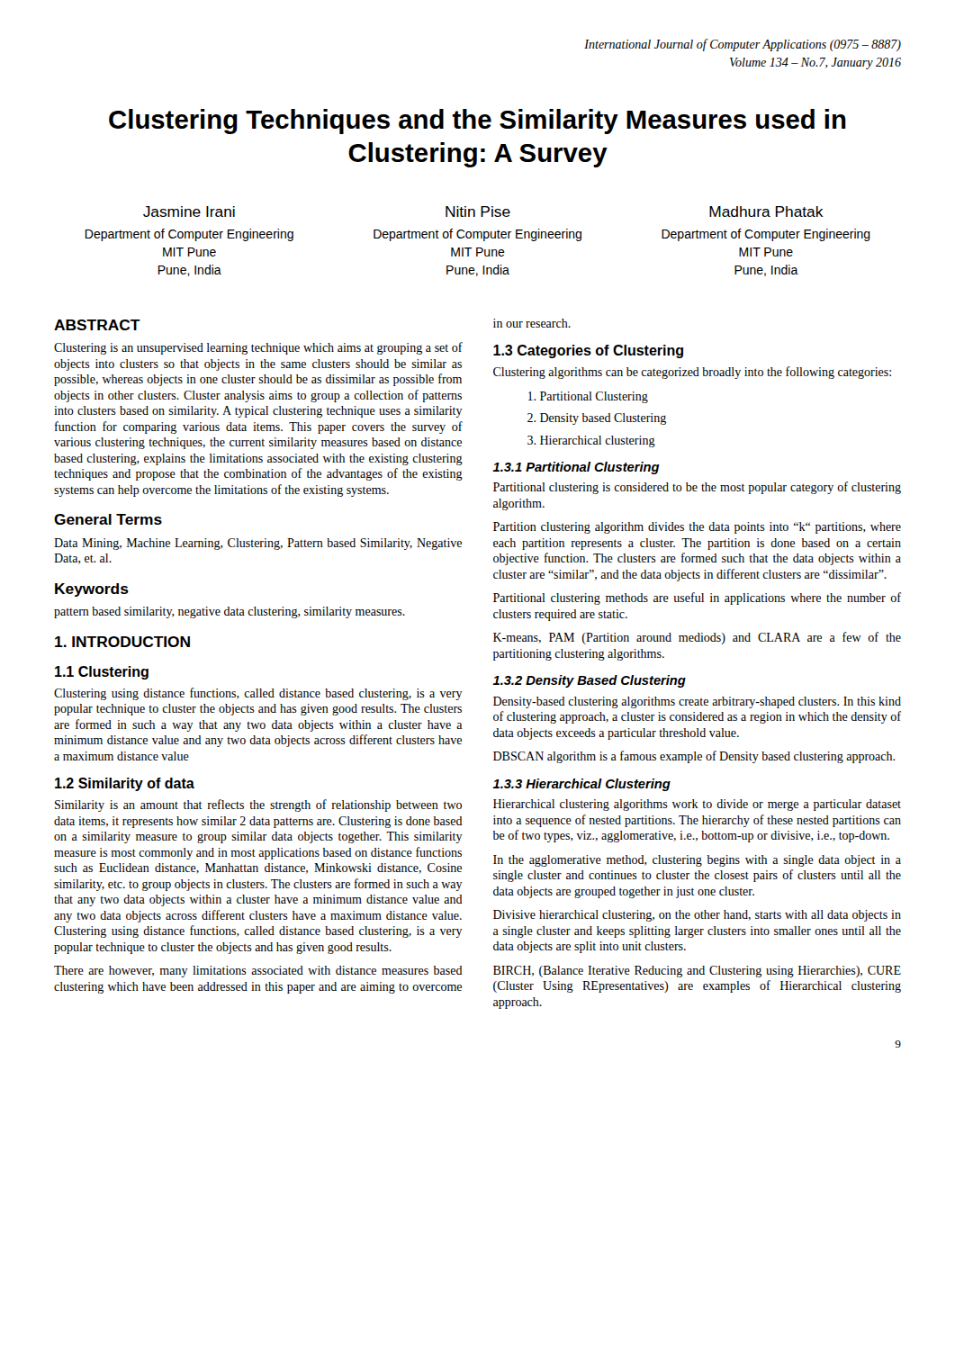International Journal of Computer Applications (0975 – 8887)
Volume 134 – No.7, January 2016
Clustering Techniques and the Similarity Measures used in Clustering: A Survey
Jasmine Irani
Department of Computer Engineering
MIT Pune
Pune, India
Nitin Pise
Department of Computer Engineering
MIT Pune
Pune, India
Madhura Phatak
Department of Computer Engineering
MIT Pune
Pune, India
ABSTRACT
Clustering is an unsupervised learning technique which aims at grouping a set of objects into clusters so that objects in the same clusters should be similar as possible, whereas objects in one cluster should be as dissimilar as possible from objects in other clusters. Cluster analysis aims to group a collection of patterns into clusters based on similarity. A typical clustering technique uses a similarity function for comparing various data items. This paper covers the survey of various clustering techniques, the current similarity measures based on distance based clustering, explains the limitations associated with the existing clustering techniques and propose that the combination of the advantages of the existing systems can help overcome the limitations of the existing systems.
General Terms
Data Mining, Machine Learning, Clustering, Pattern based Similarity, Negative Data, et. al.
Keywords
pattern based similarity, negative data clustering, similarity measures.
1. INTRODUCTION
1.1 Clustering
Clustering using distance functions, called distance based clustering, is a very popular technique to cluster the objects and has given good results. The clusters are formed in such a way that any two data objects within a cluster have a minimum distance value and any two data objects across different clusters have a maximum distance value
1.2 Similarity of data
Similarity is an amount that reflects the strength of relationship between two data items, it represents how similar 2 data patterns are. Clustering is done based on a similarity measure to group similar data objects together. This similarity measure is most commonly and in most applications based on distance functions such as Euclidean distance, Manhattan distance, Minkowski distance, Cosine similarity, etc. to group objects in clusters. The clusters are formed in such a way that any two data objects within a cluster have a minimum distance value and any two data objects across different clusters have a maximum distance value. Clustering using distance functions, called distance based clustering, is a very popular technique to cluster the objects and has given good results.
There are however, many limitations associated with distance measures based clustering which have been addressed in this paper and are aiming to overcome in our research.
1.3 Categories of Clustering
Clustering algorithms can be categorized broadly into the following categories:
Partitional Clustering
Density based Clustering
Hierarchical clustering
1.3.1 Partitional Clustering
Partitional clustering is considered to be the most popular category of clustering algorithm.
Partition clustering algorithm divides the data points into “k“ partitions, where each partition represents a cluster. The partition is done based on a certain objective function. The clusters are formed such that the data objects within a cluster are “similar”, and the data objects in different clusters are “dissimilar”.
Partitional clustering methods are useful in applications where the number of clusters required are static.
K-means, PAM (Partition around mediods) and CLARA are a few of the partitioning clustering algorithms.
1.3.2 Density Based Clustering
Density-based clustering algorithms create arbitrary-shaped clusters. In this kind of clustering approach, a cluster is considered as a region in which the density of data objects exceeds a particular threshold value.
DBSCAN algorithm is a famous example of Density based clustering approach.
1.3.3 Hierarchical Clustering
Hierarchical clustering algorithms work to divide or merge a particular dataset into a sequence of nested partitions. The hierarchy of these nested partitions can be of two types, viz., agglomerative, i.e., bottom-up or divisive, i.e., top-down.
In the agglomerative method, clustering begins with a single data object in a single cluster and continues to cluster the closest pairs of clusters until all the data objects are grouped together in just one cluster.
Divisive hierarchical clustering, on the other hand, starts with all data objects in a single cluster and keeps splitting larger clusters into smaller ones until all the data objects are split into unit clusters.
BIRCH, (Balance Iterative Reducing and Clustering using Hierarchies), CURE (Cluster Using REpresentatives) are examples of Hierarchical clustering approach.
9